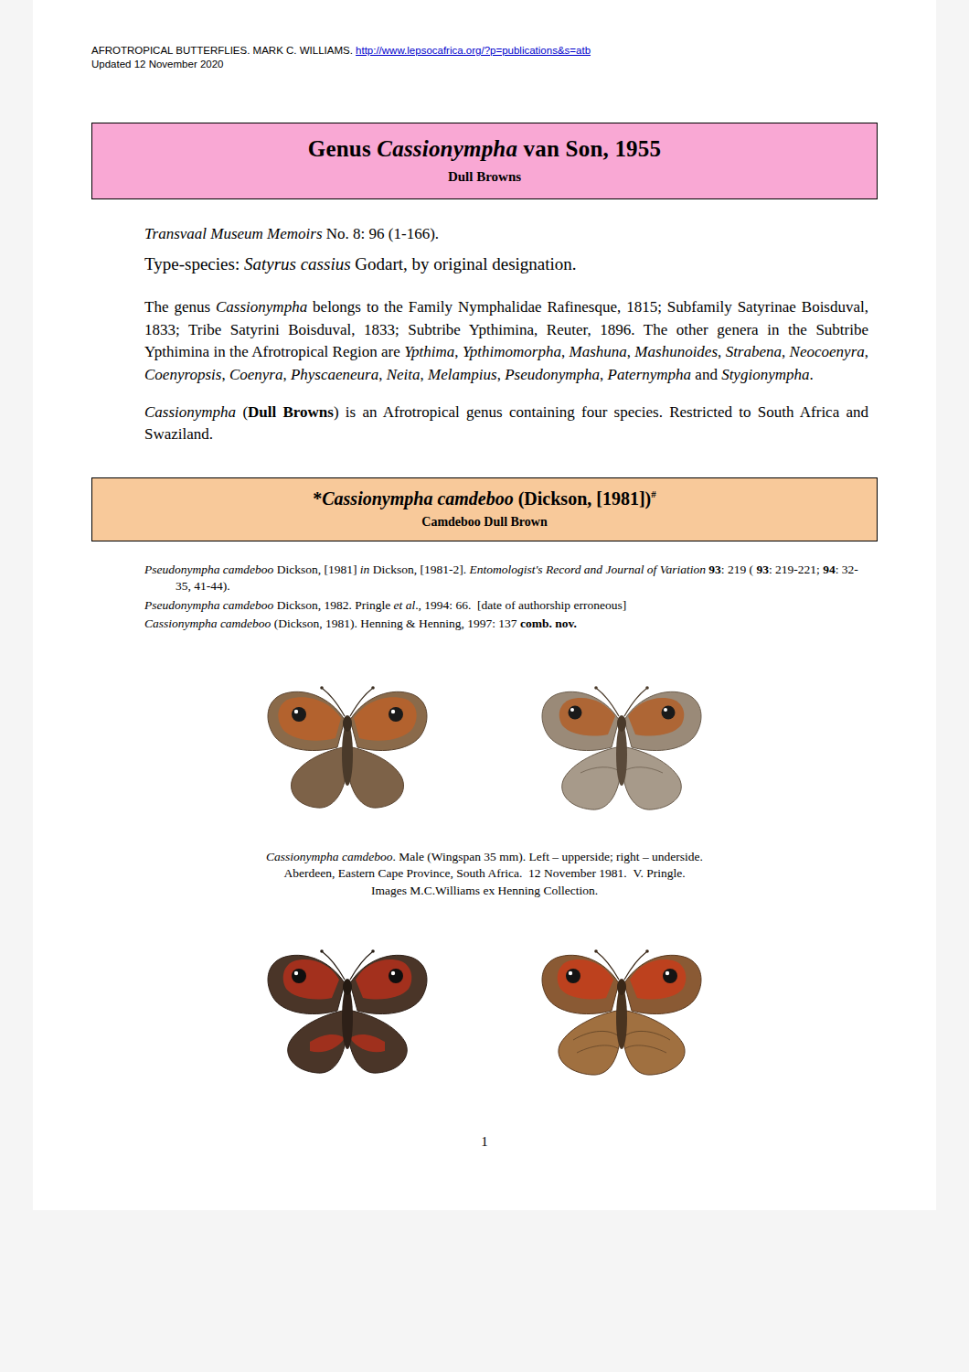AFROTROPICAL BUTTERFLIES. MARK C. WILLIAMS. http://www.lepsocafrica.org/?p=publications&s=atb
Updated 12 November 2020
Genus Cassionympha van Son, 1955
Dull Browns
Transvaal Museum Memoirs No. 8: 96 (1-166).
Type-species: Satyrus cassius Godart, by original designation.
The genus Cassionympha belongs to the Family Nymphalidae Rafinesque, 1815; Subfamily Satyrinae Boisduval, 1833; Tribe Satyrini Boisduval, 1833; Subtribe Ypthimina, Reuter, 1896. The other genera in the Subtribe Ypthimina in the Afrotropical Region are Ypthima, Ypthimomorpha, Mashuna, Mashunoides, Strabena, Neocoenyra, Coenyropsis, Coenyra, Physcaeneura, Neita, Melampius, Pseudonympha, Paternympha and Stygionympha.
Cassionympha (Dull Browns) is an Afrotropical genus containing four species. Restricted to South Africa and Swaziland.
*Cassionympha camdeboo (Dickson, [1981])#
Camdeboo Dull Brown
Pseudonympha camdeboo Dickson, [1981] in Dickson, [1981-2]. Entomologist's Record and Journal of Variation 93: 219 ( 93: 219-221; 94: 32-35, 41-44).
Pseudonympha camdeboo Dickson, 1982. Pringle et al., 1994: 66. [date of authorship erroneous]
Cassionympha camdeboo (Dickson, 1981). Henning & Henning, 1997: 137 comb. nov.
Cassionympha camdeboo. Male (Wingspan 35 mm). Left – upperside; right – underside.
Aberdeen, Eastern Cape Province, South Africa. 12 November 1981. V. Pringle.
Images M.C.Williams ex Henning Collection.
1